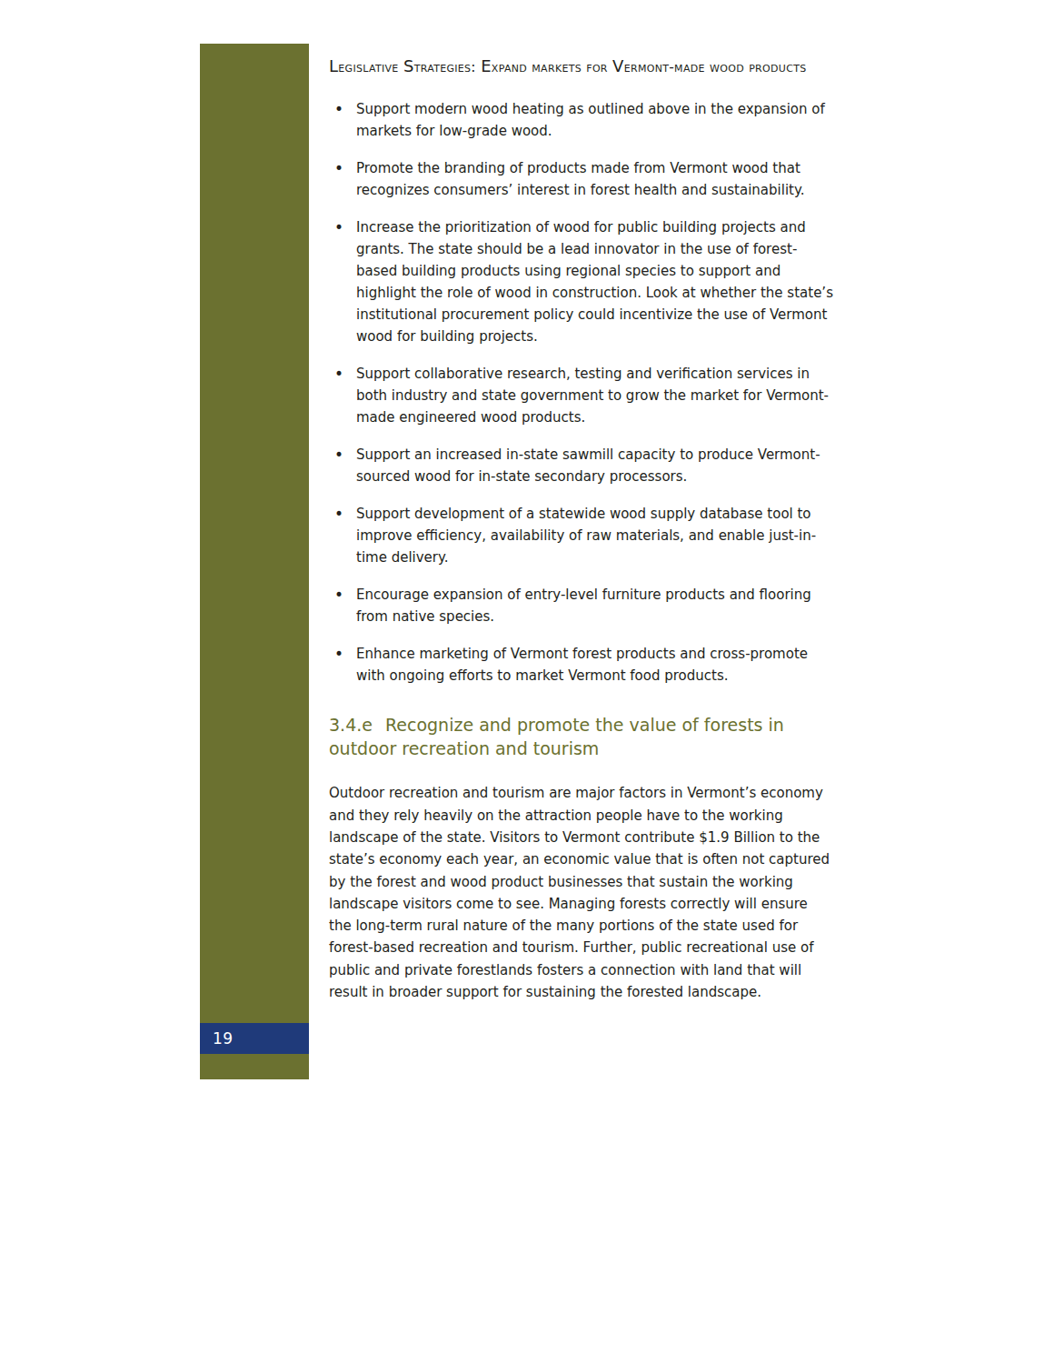19
Legislative Strategies: Expand markets for Vermont-made wood products
Support modern wood heating as outlined above in the expansion of markets for low-grade wood.
Promote the branding of products made from Vermont wood that recognizes consumers’ interest in forest health and sustainability.
Increase the prioritization of wood for public building projects and grants. The state should be a lead innovator in the use of forest-based building products using regional species to support and highlight the role of wood in construction. Look at whether the state’s institutional procurement policy could incentivize the use of Vermont wood for building projects.
Support collaborative research, testing and verification services in both industry and state government to grow the market for Vermont-made engineered wood products.
Support an increased in-state sawmill capacity to produce Vermont-sourced wood for in-state secondary processors.
Support development of a statewide wood supply database tool to improve efficiency, availability of raw materials, and enable just-in-time delivery.
Encourage expansion of entry-level furniture products and flooring from native species.
Enhance marketing of Vermont forest products and cross-promote with ongoing efforts to market Vermont food products.
3.4.e Recognize and promote the value of forests in outdoor recreation and tourism
Outdoor recreation and tourism are major factors in Vermont’s economy and they rely heavily on the attraction people have to the working landscape of the state. Visitors to Vermont contribute $1.9 Billion to the state’s economy each year, an economic value that is often not captured by the forest and wood product businesses that sustain the working landscape visitors come to see. Managing forests correctly will ensure the long-term rural nature of the many portions of the state used for forest-based recreation and tourism. Further, public recreational use of public and private forestlands fosters a connection with land that will result in broader support for sustaining the forested landscape.